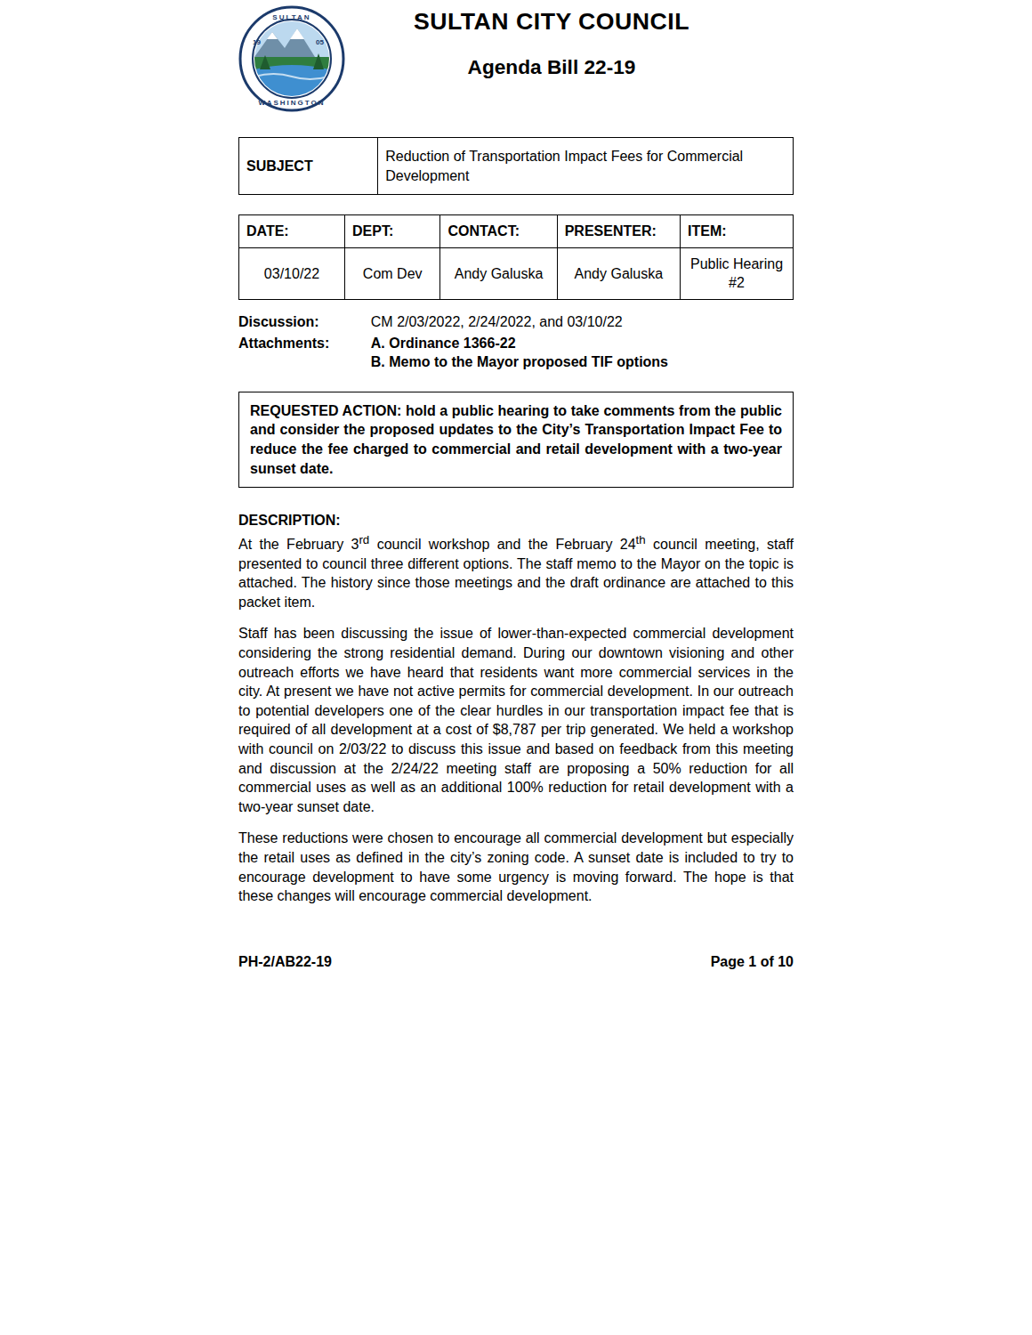SULTAN WASHINGTON 19 05
SULTAN CITY COUNCIL
Agenda Bill 22-19
| SUBJECT | Reduction of Transportation Impact Fees for Commercial Development |
| DATE: | DEPT: | CONTACT: | PRESENTER: | ITEM: |
| 03/10/22 | Com Dev | Andy Galuska | Andy Galuska | Public Hearing #2 |
Discussion:
CM 2/03/2022, 2/24/2022, and 03/10/22
Attachments:
A. Ordinance 1366-22
B. Memo to the Mayor proposed TIF options
REQUESTED ACTION: hold a public hearing to take comments from the public and consider the proposed updates to the City’s Transportation Impact Fee to reduce the fee charged to commercial and retail development with a two-year sunset date.
DESCRIPTION:
At the February 3rd council workshop and the February 24th council meeting, staff presented to council three different options. The staff memo to the Mayor on the topic is attached. The history since those meetings and the draft ordinance are attached to this packet item.
Staff has been discussing the issue of lower-than-expected commercial development considering the strong residential demand. During our downtown visioning and other outreach efforts we have heard that residents want more commercial services in the city. At present we have not active permits for commercial development. In our outreach to potential developers one of the clear hurdles in our transportation impact fee that is required of all development at a cost of $8,787 per trip generated. We held a workshop with council on 2/03/22 to discuss this issue and based on feedback from this meeting and discussion at the 2/24/22 meeting staff are proposing a 50% reduction for all commercial uses as well as an additional 100% reduction for retail development with a two-year sunset date.
These reductions were chosen to encourage all commercial development but especially the retail uses as defined in the city’s zoning code. A sunset date is included to try to encourage development to have some urgency is moving forward. The hope is that these changes will encourage commercial development.
PH-2/AB22-19
Page 1 of 10